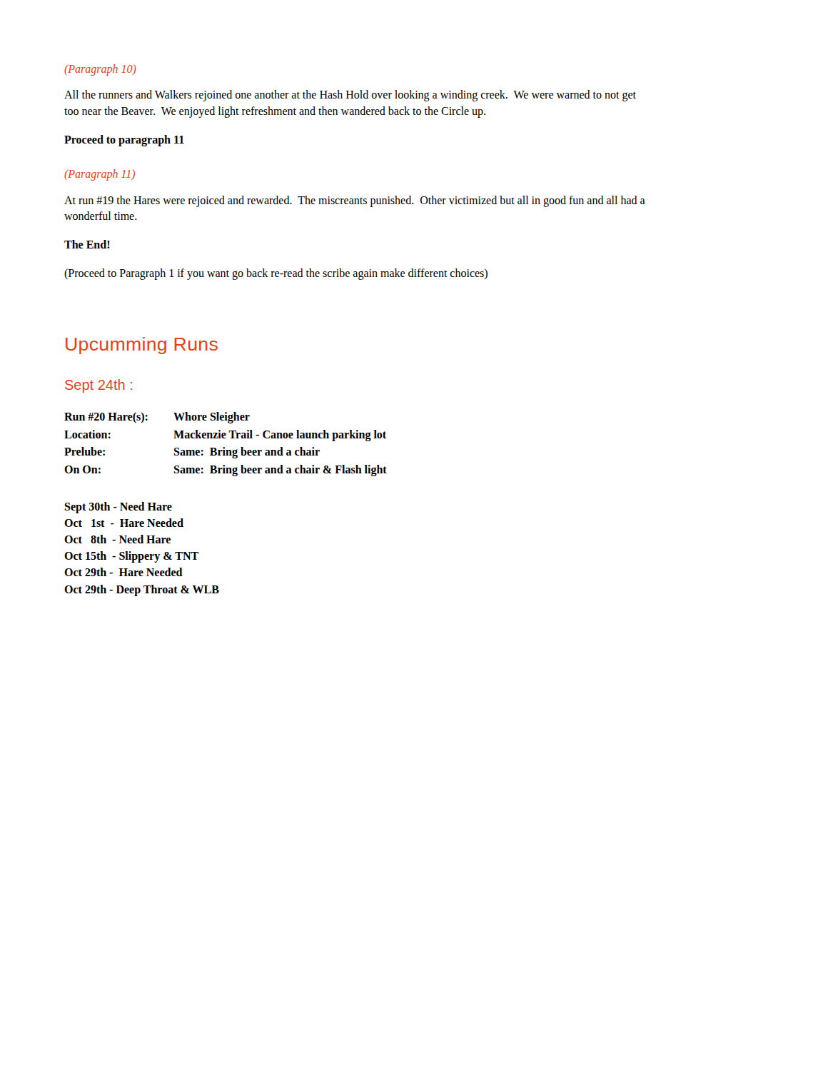(Paragraph 10)
All the runners and Walkers rejoined one another at the Hash Hold over looking a winding creek. We were warned to not get too near the Beaver. We enjoyed light refreshment and then wandered back to the Circle up.
Proceed to paragraph 11
(Paragraph 11)
At run #19 the Hares were rejoiced and rewarded. The miscreants punished. Other victimized but all in good fun and all had a wonderful time.
The End!
(Proceed to Paragraph 1 if you want go back re-read the scribe again make different choices)
Upcumming Runs
Sept 24th :
| Run #20 Hare(s): | Whore Sleigher |
| Location: | Mackenzie Trail - Canoe launch parking lot |
| Prelube: | Same: Bring beer and a chair |
| On On: | Same: Bring beer and a chair & Flash light |
Sept 30th - Need Hare
Oct 1st - Hare Needed
Oct 8th - Need Hare
Oct 15th - Slippery & TNT
Oct 29th - Hare Needed
Oct 29th - Deep Throat & WLB